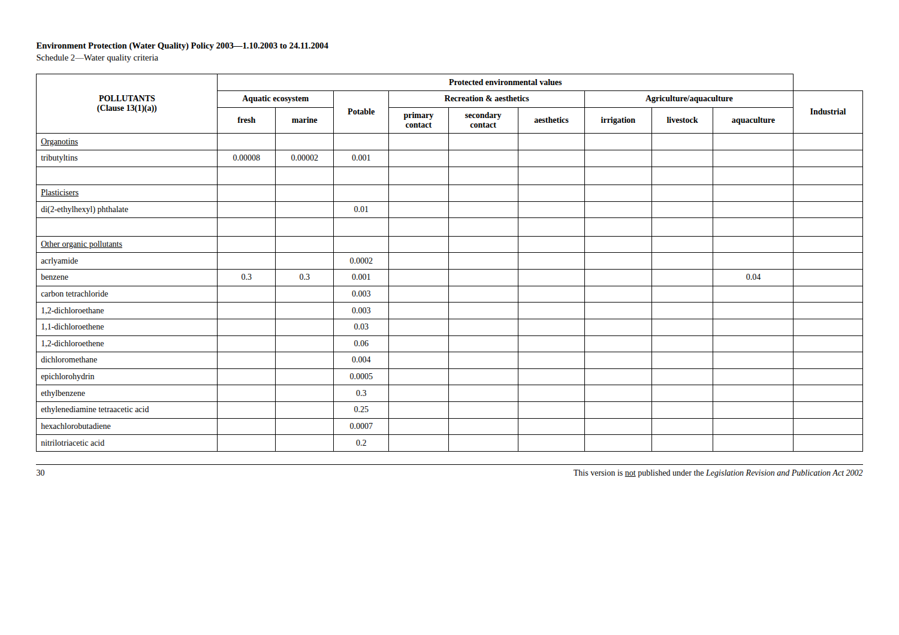Environment Protection (Water Quality) Policy 2003—1.10.2003 to 24.11.2004
Schedule 2—Water quality criteria
| POLLUTANTS (Clause 13(1)(a)) | Protected environmental values |
| --- | --- |
| Aquatic ecosystem | Potable | Recreation & aesthetics | Agriculture/aquaculture | Industrial |
| fresh | marine | primary contact | secondary contact | aesthetics | irrigation | livestock | aquaculture |
| Organotins | | | | | | | | | | |
| tributyltins | 0.00008 | 0.00002 | 0.001 | | | | | | | |
| Plasticisers | | | | | | | | | | |
| di(2-ethylhexyl) phthalate | | | 0.01 | | | | | | | |
| Other organic pollutants | | | | | | | | | | |
| acrlyamide | | | 0.0002 | | | | | | | |
| benzene | 0.3 | 0.3 | 0.001 | | | | | | 0.04 | |
| carbon tetrachloride | | | 0.003 | | | | | | | |
| 1,2-dichloroethane | | | 0.003 | | | | | | | |
| 1,1-dichloroethene | | | 0.03 | | | | | | | |
| 1,2-dichloroethene | | | 0.06 | | | | | | | |
| dichloromethane | | | 0.004 | | | | | | | |
| epichlorohydrin | | | 0.0005 | | | | | | | |
| ethylbenzene | | | 0.3 | | | | | | | |
| ethylenediamine tetraacetic acid | | | 0.25 | | | | | | | |
| hexachlorobutadiene | | | 0.0007 | | | | | | | |
| nitrilotriacetic acid | | | 0.2 | | | | | | | |
30 This version is not published under the Legislation Revision and Publication Act 2002